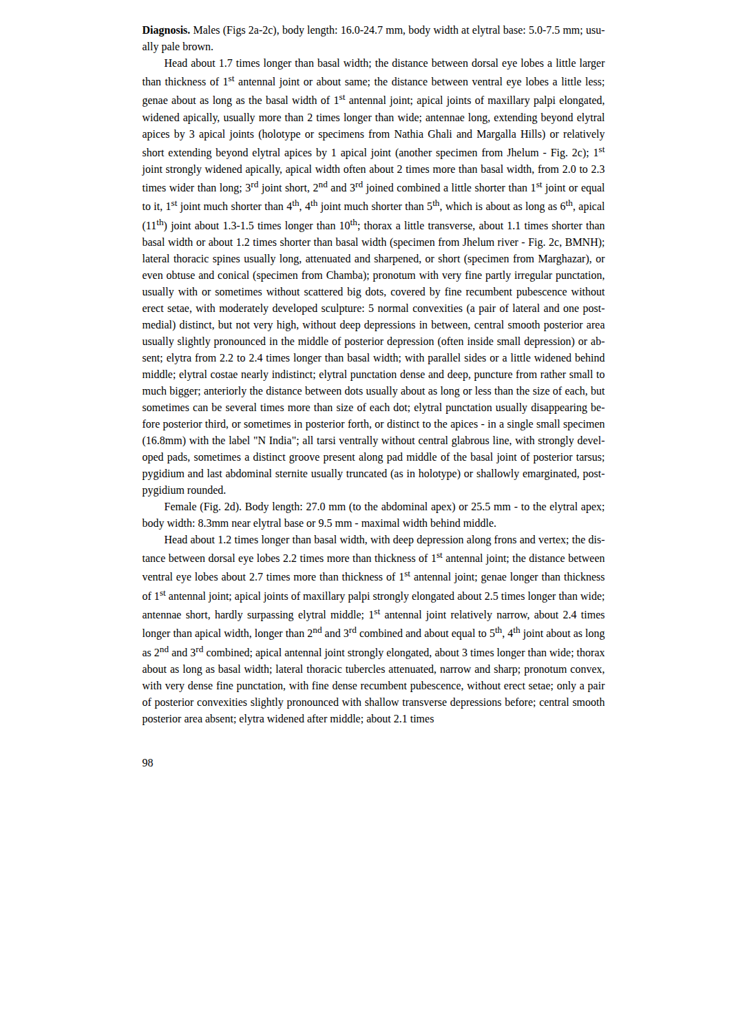Diagnosis. Males (Figs 2a-2c), body length: 16.0-24.7 mm, body width at elytral base: 5.0-7.5 mm; usually pale brown.
Head about 1.7 times longer than basal width; the distance between dorsal eye lobes a little larger than thickness of 1st antennal joint or about same; the distance between ventral eye lobes a little less; genae about as long as the basal width of 1st antennal joint; apical joints of maxillary palpi elongated, widened apically, usually more than 2 times longer than wide; antennae long, extending beyond elytral apices by 3 apical joints (holotype or specimens from Nathia Ghali and Margalla Hills) or relatively short extending beyond elytral apices by 1 apical joint (another specimen from Jhelum - Fig. 2c); 1st joint strongly widened apically, apical width often about 2 times more than basal width, from 2.0 to 2.3 times wider than long; 3rd joint short, 2nd and 3rd joined combined a little shorter than 1st joint or equal to it, 1st joint much shorter than 4th, 4th joint much shorter than 5th, which is about as long as 6th, apical (11th) joint about 1.3-1.5 times longer than 10th; thorax a little transverse, about 1.1 times shorter than basal width or about 1.2 times shorter than basal width (specimen from Jhelum river - Fig. 2c, BMNH); lateral thoracic spines usually long, attenuated and sharpened, or short (specimen from Marghazar), or even obtuse and conical (specimen from Chamba); pronotum with very fine partly irregular punctation, usually with or sometimes without scattered big dots, covered by fine recumbent pubescence without erect setae, with moderately developed sculpture: 5 normal convexities (a pair of lateral and one postmedial) distinct, but not very high, without deep depressions in between, central smooth posterior area usually slightly pronounced in the middle of posterior depression (often inside small depression) or absent; elytra from 2.2 to 2.4 times longer than basal width; with parallel sides or a little widened behind middle; elytral costae nearly indistinct; elytral punctation dense and deep, puncture from rather small to much bigger; anteriorly the distance between dots usually about as long or less than the size of each, but sometimes can be several times more than size of each dot; elytral punctation usually disappearing before posterior third, or sometimes in posterior forth, or distinct to the apices - in a single small specimen (16.8mm) with the label "N India"; all tarsi ventrally without central glabrous line, with strongly developed pads, sometimes a distinct groove present along pad middle of the basal joint of posterior tarsus; pygidium and last abdominal sternite usually truncated (as in holotype) or shallowly emarginated, postpygidium rounded.
Female (Fig. 2d). Body length: 27.0 mm (to the abdominal apex) or 25.5 mm - to the elytral apex; body width: 8.3mm near elytral base or 9.5 mm - maximal width behind middle.
Head about 1.2 times longer than basal width, with deep depression along frons and vertex; the distance between dorsal eye lobes 2.2 times more than thickness of 1st antennal joint; the distance between ventral eye lobes about 2.7 times more than thickness of 1st antennal joint; genae longer than thickness of 1st antennal joint; apical joints of maxillary palpi strongly elongated about 2.5 times longer than wide; antennae short, hardly surpassing elytral middle; 1st antennal joint relatively narrow, about 2.4 times longer than apical width, longer than 2nd and 3rd combined and about equal to 5th, 4th joint about as long as 2nd and 3rd combined; apical antennal joint strongly elongated, about 3 times longer than wide; thorax about as long as basal width; lateral thoracic tubercles attenuated, narrow and sharp; pronotum convex, with very dense fine punctation, with fine dense recumbent pubescence, without erect setae; only a pair of posterior convexities slightly pronounced with shallow transverse depressions before; central smooth posterior area absent; elytra widened after middle; about 2.1 times
98